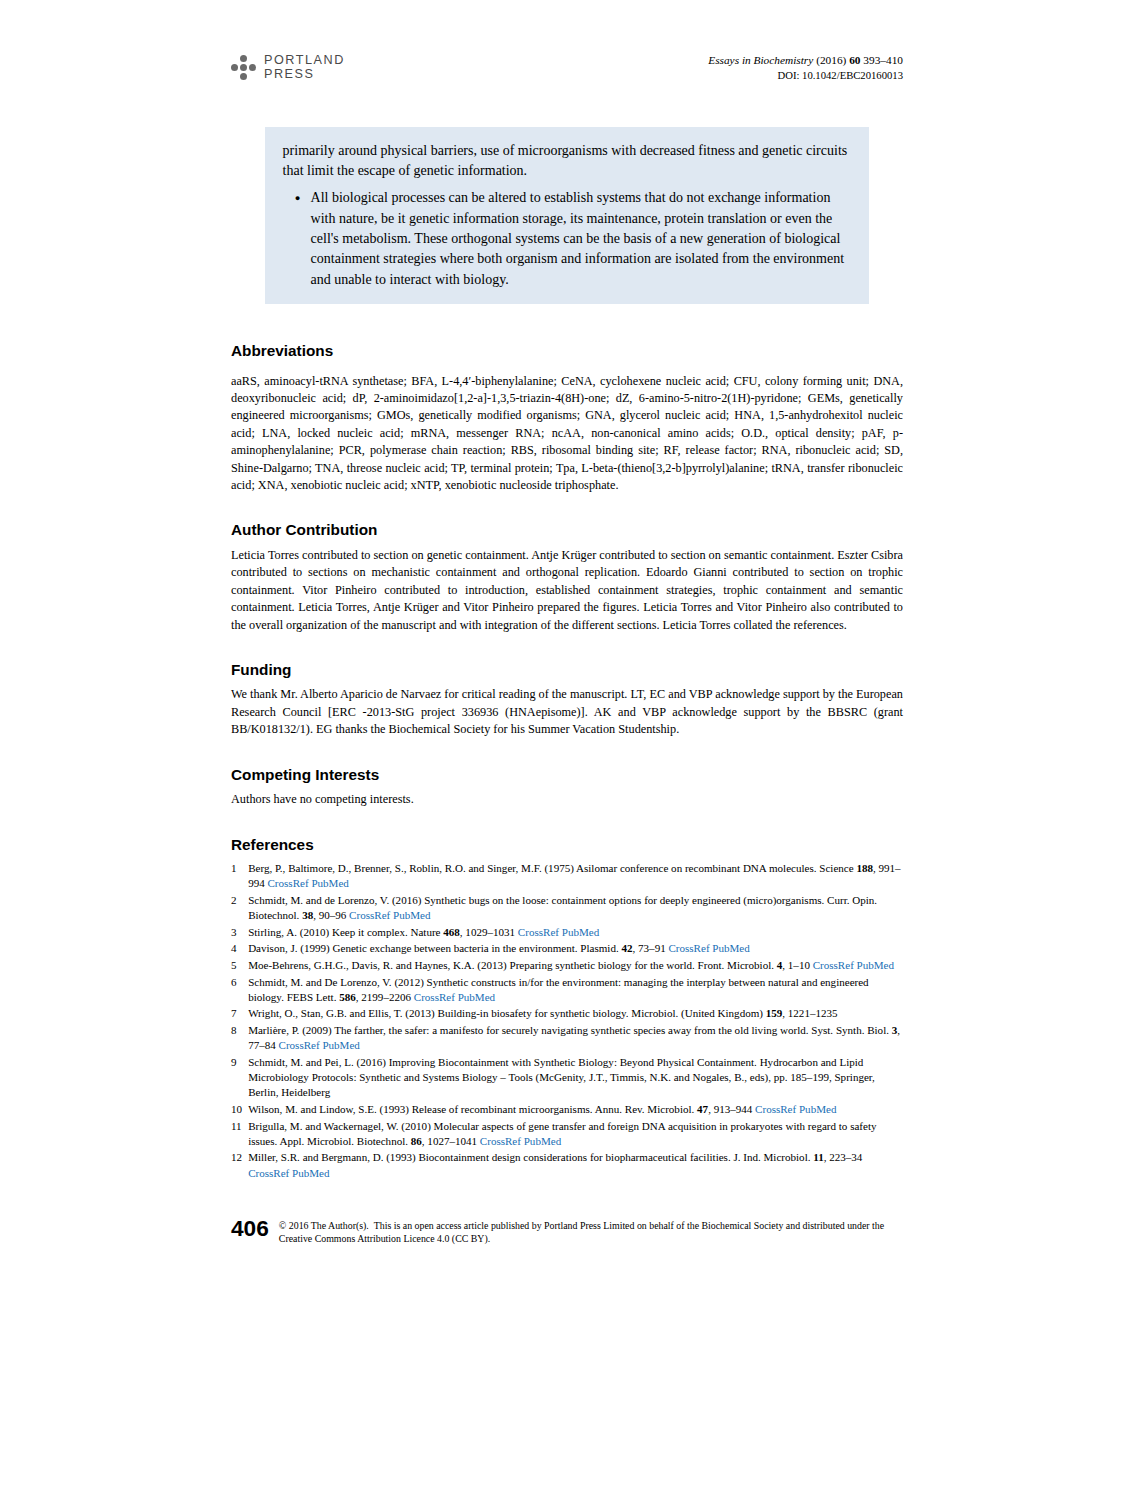PORTLAND PRESS
Essays in Biochemistry (2016) 60 393–410
DOI: 10.1042/EBC20160013
primarily around physical barriers, use of microorganisms with decreased fitness and genetic circuits that limit the escape of genetic information.
All biological processes can be altered to establish systems that do not exchange information with nature, be it genetic information storage, its maintenance, protein translation or even the cell's metabolism. These orthogonal systems can be the basis of a new generation of biological containment strategies where both organism and information are isolated from the environment and unable to interact with biology.
Abbreviations
aaRS, aminoacyl-tRNA synthetase; BFA, L-4,4′-biphenylalanine; CeNA, cyclohexene nucleic acid; CFU, colony forming unit; DNA, deoxyribonucleic acid; dP, 2-aminoimidazo[1,2-a]-1,3,5-triazin-4(8H)-one; dZ, 6-amino-5-nitro-2(1H)-pyridone; GEMs, genetically engineered microorganisms; GMOs, genetically modified organisms; GNA, glycerol nucleic acid; HNA, 1,5-anhydrohexitol nucleic acid; LNA, locked nucleic acid; mRNA, messenger RNA; ncAA, non-canonical amino acids; O.D., optical density; pAF, p-aminophenylalanine; PCR, polymerase chain reaction; RBS, ribosomal binding site; RF, release factor; RNA, ribonucleic acid; SD, Shine-Dalgarno; TNA, threose nucleic acid; TP, terminal protein; Tpa, L-beta-(thieno[3,2-b]pyrrolyl)alanine; tRNA, transfer ribonucleic acid; XNA, xenobiotic nucleic acid; xNTP, xenobiotic nucleoside triphosphate.
Author Contribution
Leticia Torres contributed to section on genetic containment. Antje Krüger contributed to section on semantic containment. Eszter Csibra contributed to sections on mechanistic containment and orthogonal replication. Edoardo Gianni contributed to section on trophic containment. Vitor Pinheiro contributed to introduction, established containment strategies, trophic containment and semantic containment. Leticia Torres, Antje Krüger and Vitor Pinheiro prepared the figures. Leticia Torres and Vitor Pinheiro also contributed to the overall organization of the manuscript and with integration of the different sections. Leticia Torres collated the references.
Funding
We thank Mr. Alberto Aparicio de Narvaez for critical reading of the manuscript. LT, EC and VBP acknowledge support by the European Research Council [ERC -2013-StG project 336936 (HNAepisome)]. AK and VBP acknowledge support by the BBSRC (grant BB/K018132/1). EG thanks the Biochemical Society for his Summer Vacation Studentship.
Competing Interests
Authors have no competing interests.
References
Berg, P., Baltimore, D., Brenner, S., Roblin, R.O. and Singer, M.F. (1975) Asilomar conference on recombinant DNA molecules. Science 188, 991–994 CrossRef PubMed
Schmidt, M. and de Lorenzo, V. (2016) Synthetic bugs on the loose: containment options for deeply engineered (micro)organisms. Curr. Opin. Biotechnol. 38, 90–96 CrossRef PubMed
Stirling, A. (2010) Keep it complex. Nature 468, 1029–1031 CrossRef PubMed
Davison, J. (1999) Genetic exchange between bacteria in the environment. Plasmid. 42, 73–91 CrossRef PubMed
Moe-Behrens, G.H.G., Davis, R. and Haynes, K.A. (2013) Preparing synthetic biology for the world. Front. Microbiol. 4, 1–10 CrossRef PubMed
Schmidt, M. and De Lorenzo, V. (2012) Synthetic constructs in/for the environment: managing the interplay between natural and engineered biology. FEBS Lett. 586, 2199–2206 CrossRef PubMed
Wright, O., Stan, G.B. and Ellis, T. (2013) Building-in biosafety for synthetic biology. Microbiol. (United Kingdom) 159, 1221–1235
Marlière, P. (2009) The farther, the safer: a manifesto for securely navigating synthetic species away from the old living world. Syst. Synth. Biol. 3, 77–84 CrossRef PubMed
Schmidt, M. and Pei, L. (2016) Improving Biocontainment with Synthetic Biology: Beyond Physical Containment. Hydrocarbon and Lipid Microbiology Protocols: Synthetic and Systems Biology – Tools (McGenity, J.T., Timmis, N.K. and Nogales, B., eds), pp. 185–199, Springer, Berlin, Heidelberg
Wilson, M. and Lindow, S.E. (1993) Release of recombinant microorganisms. Annu. Rev. Microbiol. 47, 913–944 CrossRef PubMed
Brigulla, M. and Wackernagel, W. (2010) Molecular aspects of gene transfer and foreign DNA acquisition in prokaryotes with regard to safety issues. Appl. Microbiol. Biotechnol. 86, 1027–1041 CrossRef PubMed
Miller, S.R. and Bergmann, D. (1993) Biocontainment design considerations for biopharmaceutical facilities. J. Ind. Microbiol. 11, 223–34 CrossRef PubMed
406
© 2016 The Author(s). This is an open access article published by Portland Press Limited on behalf of the Biochemical Society and distributed under the Creative Commons Attribution Licence 4.0 (CC BY).